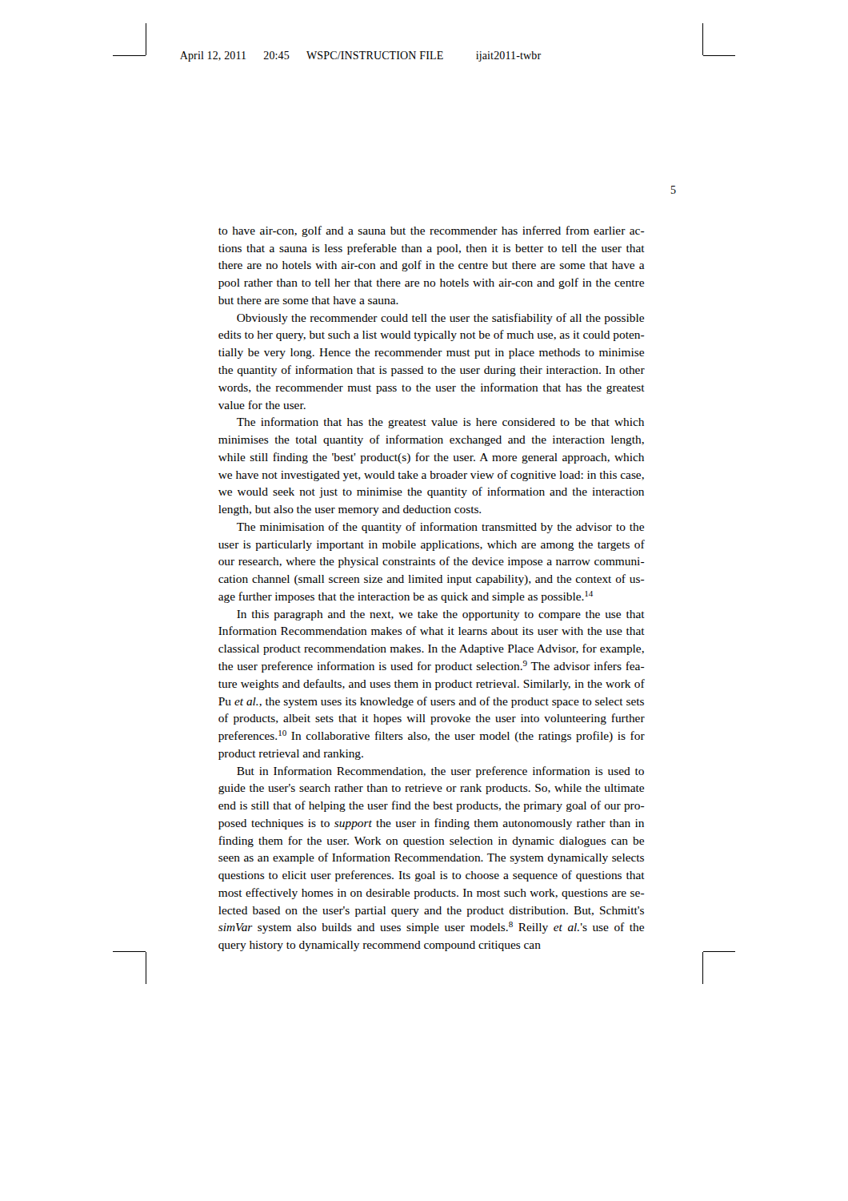April 12, 2011 20:45 WSPC/INSTRUCTION FILE ijait2011-twbr
5
to have air-con, golf and a sauna but the recommender has inferred from earlier actions that a sauna is less preferable than a pool, then it is better to tell the user that there are no hotels with air-con and golf in the centre but there are some that have a pool rather than to tell her that there are no hotels with air-con and golf in the centre but there are some that have a sauna.
Obviously the recommender could tell the user the satisfiability of all the possible edits to her query, but such a list would typically not be of much use, as it could potentially be very long. Hence the recommender must put in place methods to minimise the quantity of information that is passed to the user during their interaction. In other words, the recommender must pass to the user the information that has the greatest value for the user.
The information that has the greatest value is here considered to be that which minimises the total quantity of information exchanged and the interaction length, while still finding the 'best' product(s) for the user. A more general approach, which we have not investigated yet, would take a broader view of cognitive load: in this case, we would seek not just to minimise the quantity of information and the interaction length, but also the user memory and deduction costs.
The minimisation of the quantity of information transmitted by the advisor to the user is particularly important in mobile applications, which are among the targets of our research, where the physical constraints of the device impose a narrow communication channel (small screen size and limited input capability), and the context of usage further imposes that the interaction be as quick and simple as possible.14
In this paragraph and the next, we take the opportunity to compare the use that Information Recommendation makes of what it learns about its user with the use that classical product recommendation makes. In the Adaptive Place Advisor, for example, the user preference information is used for product selection.9 The advisor infers feature weights and defaults, and uses them in product retrieval. Similarly, in the work of Pu et al., the system uses its knowledge of users and of the product space to select sets of products, albeit sets that it hopes will provoke the user into volunteering further preferences.10 In collaborative filters also, the user model (the ratings profile) is for product retrieval and ranking.
But in Information Recommendation, the user preference information is used to guide the user's search rather than to retrieve or rank products. So, while the ultimate end is still that of helping the user find the best products, the primary goal of our proposed techniques is to support the user in finding them autonomously rather than in finding them for the user. Work on question selection in dynamic dialogues can be seen as an example of Information Recommendation. The system dynamically selects questions to elicit user preferences. Its goal is to choose a sequence of questions that most effectively homes in on desirable products. In most such work, questions are selected based on the user's partial query and the product distribution. But, Schmitt's simVar system also builds and uses simple user models.8 Reilly et al.'s use of the query history to dynamically recommend compound critiques can